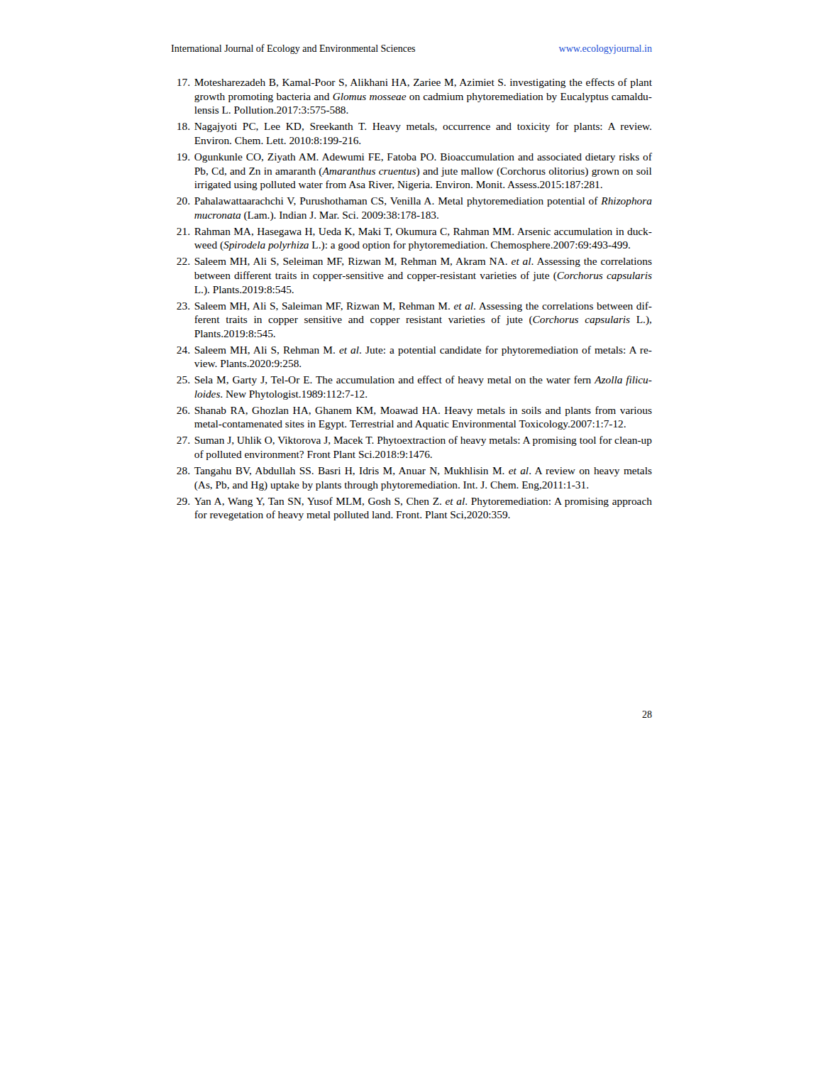International Journal of Ecology and Environmental Sciences www.ecologyjournal.in
Motesharezadeh B, Kamal-Poor S, Alikhani HA, Zariee M, Azimiet S. investigating the effects of plant growth promoting bacteria and Glomus mosseae on cadmium phytoremediation by Eucalyptus camaldulensis L. Pollution.2017:3:575-588.
Nagajyoti PC, Lee KD, Sreekanth T. Heavy metals, occurrence and toxicity for plants: A review. Environ. Chem. Lett. 2010:8:199-216.
Ogunkunle CO, Ziyath AM. Adewumi FE, Fatoba PO. Bioaccumulation and associated dietary risks of Pb, Cd, and Zn in amaranth (Amaranthus cruentus) and jute mallow (Corchorus olitorius) grown on soil irrigated using polluted water from Asa River, Nigeria. Environ. Monit. Assess.2015:187:281.
Pahalawattaarachchi V, Purushothaman CS, Venilla A. Metal phytoremediation potential of Rhizophora mucronata (Lam.). Indian J. Mar. Sci. 2009:38:178-183.
Rahman MA, Hasegawa H, Ueda K, Maki T, Okumura C, Rahman MM. Arsenic accumulation in duckweed (Spirodela polyrhiza L.): a good option for phytoremediation. Chemosphere.2007:69:493-499.
Saleem MH, Ali S, Seleiman MF, Rizwan M, Rehman M, Akram NA. et al. Assessing the correlations between different traits in copper-sensitive and copper-resistant varieties of jute (Corchorus capsularis L.). Plants.2019:8:545.
Saleem MH, Ali S, Saleiman MF, Rizwan M, Rehman M. et al. Assessing the correlations between different traits in copper sensitive and copper resistant varieties of jute (Corchorus capsularis L.), Plants.2019:8:545.
Saleem MH, Ali S, Rehman M. et al. Jute: a potential candidate for phytoremediation of metals: A review. Plants.2020:9:258.
Sela M, Garty J, Tel-Or E. The accumulation and effect of heavy metal on the water fern Azolla filiculoides. New Phytologist.1989:112:7-12.
Shanab RA, Ghozlan HA, Ghanem KM, Moawad HA. Heavy metals in soils and plants from various metal-contamenated sites in Egypt. Terrestrial and Aquatic Environmental Toxicology.2007:1:7-12.
Suman J, Uhlik O, Viktorova J, Macek T. Phytoextraction of heavy metals: A promising tool for clean-up of polluted environment? Front Plant Sci.2018:9:1476.
Tangahu BV, Abdullah SS. Basri H, Idris M, Anuar N, Mukhlisin M. et al. A review on heavy metals (As, Pb, and Hg) uptake by plants through phytoremediation. Int. J. Chem. Eng,2011:1-31.
Yan A, Wang Y, Tan SN, Yusof MLM, Gosh S, Chen Z. et al. Phytoremediation: A promising approach for revegetation of heavy metal polluted land. Front. Plant Sci,2020:359.
28